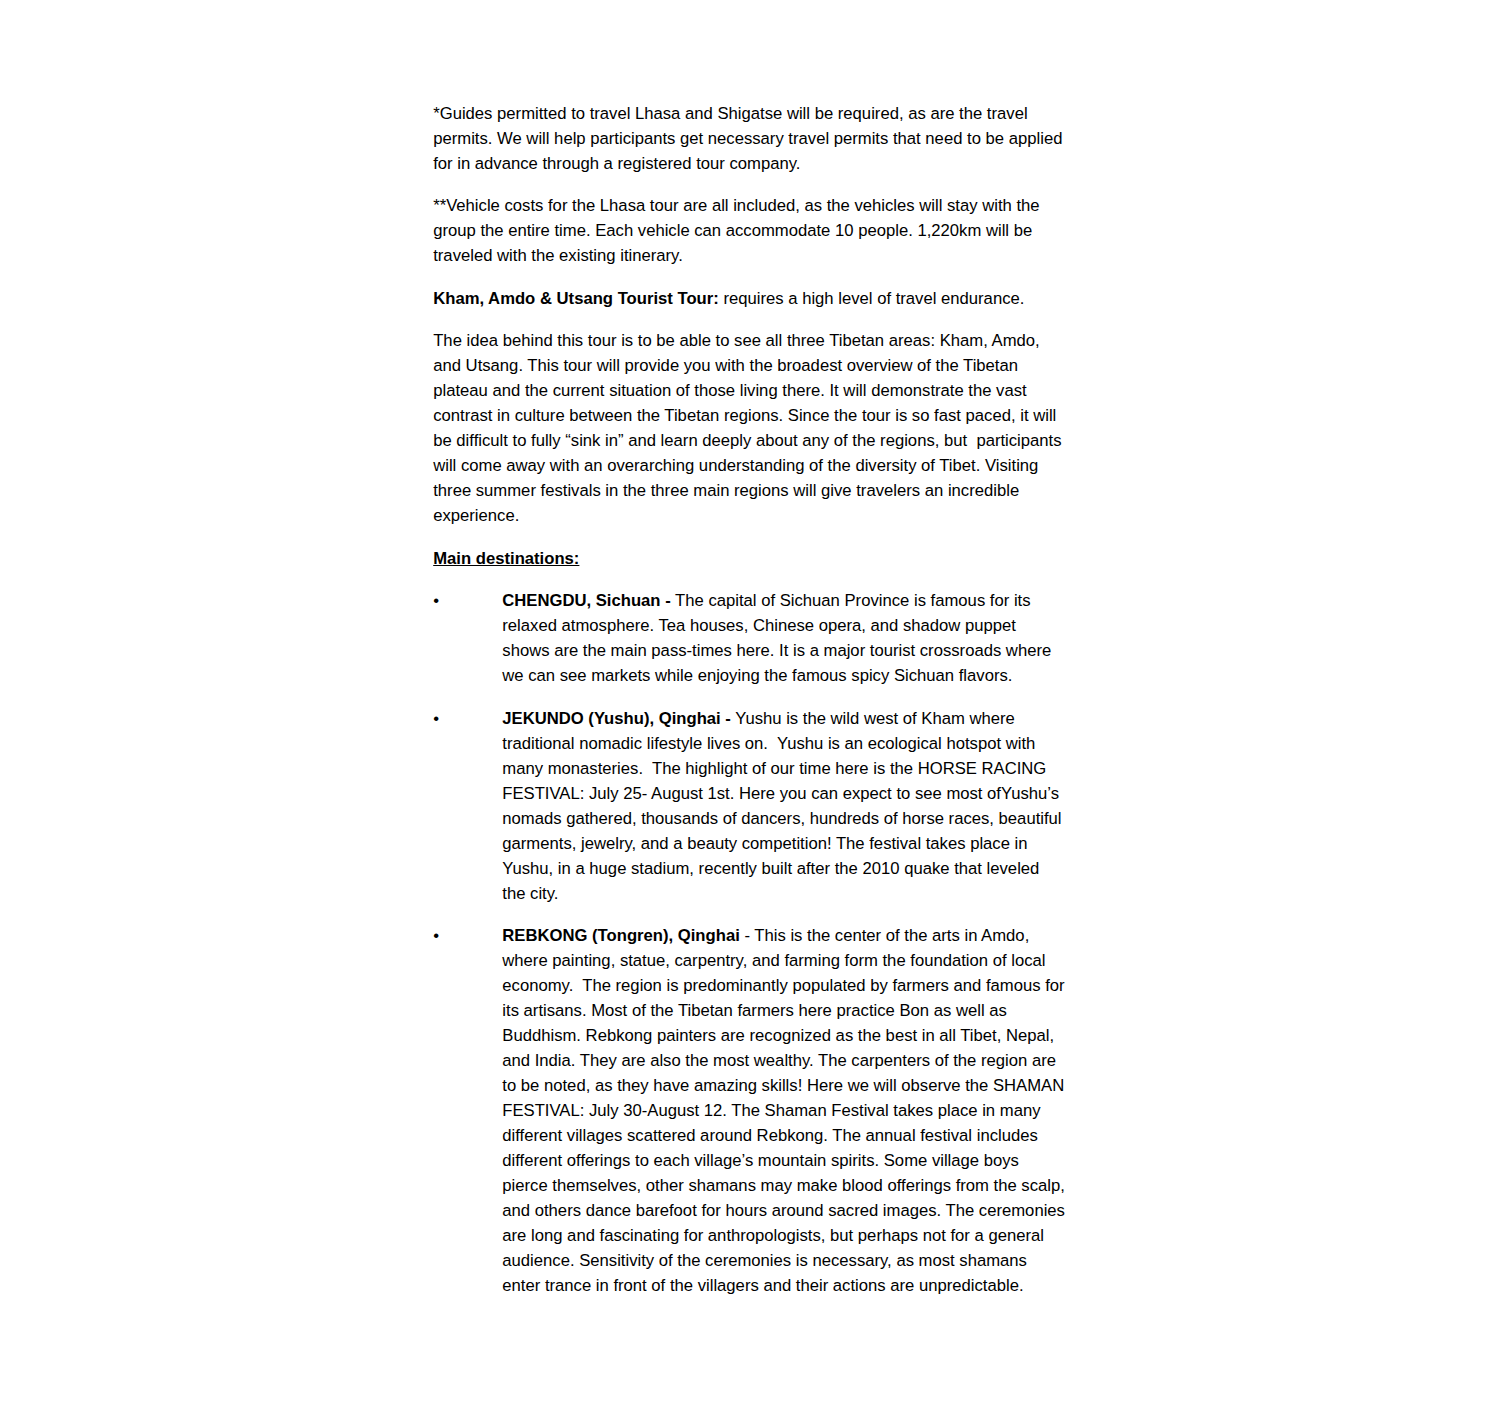*Guides permitted to travel Lhasa and Shigatse will be required, as are the travel permits. We will help participants get necessary travel permits that need to be applied for in advance through a registered tour company.
**Vehicle costs for the Lhasa tour are all included, as the vehicles will stay with the group the entire time. Each vehicle can accommodate 10 people. 1,220km will be traveled with the existing itinerary.
Kham, Amdo & Utsang Tourist Tour: requires a high level of travel endurance.
The idea behind this tour is to be able to see all three Tibetan areas: Kham, Amdo, and Utsang. This tour will provide you with the broadest overview of the Tibetan plateau and the current situation of those living there. It will demonstrate the vast contrast in culture between the Tibetan regions. Since the tour is so fast paced, it will be difficult to fully “sink in” and learn deeply about any of the regions, but participants will come away with an overarching understanding of the diversity of Tibet. Visiting three summer festivals in the three main regions will give travelers an incredible experience.
Main destinations:
CHENGDU, Sichuan - The capital of Sichuan Province is famous for its relaxed atmosphere. Tea houses, Chinese opera, and shadow puppet shows are the main pass-times here. It is a major tourist crossroads where we can see markets while enjoying the famous spicy Sichuan flavors.
JEKUNDO (Yushu), Qinghai - Yushu is the wild west of Kham where traditional nomadic lifestyle lives on. Yushu is an ecological hotspot with many monasteries. The highlight of our time here is the HORSE RACING FESTIVAL: July 25- August 1st. Here you can expect to see most ofYushu’s nomads gathered, thousands of dancers, hundreds of horse races, beautiful garments, jewelry, and a beauty competition! The festival takes place in Yushu, in a huge stadium, recently built after the 2010 quake that leveled the city.
REBKONG (Tongren), Qinghai - This is the center of the arts in Amdo, where painting, statue, carpentry, and farming form the foundation of local economy. The region is predominantly populated by farmers and famous for its artisans. Most of the Tibetan farmers here practice Bon as well as Buddhism. Rebkong painters are recognized as the best in all Tibet, Nepal, and India. They are also the most wealthy. The carpenters of the region are to be noted, as they have amazing skills! Here we will observe the SHAMAN FESTIVAL: July 30-August 12. The Shaman Festival takes place in many different villages scattered around Rebkong. The annual festival includes different offerings to each village’s mountain spirits. Some village boys pierce themselves, other shamans may make blood offerings from the scalp, and others dance barefoot for hours around sacred images. The ceremonies are long and fascinating for anthropologists, but perhaps not for a general audience. Sensitivity of the ceremonies is necessary, as most shamans enter trance in front of the villagers and their actions are unpredictable.